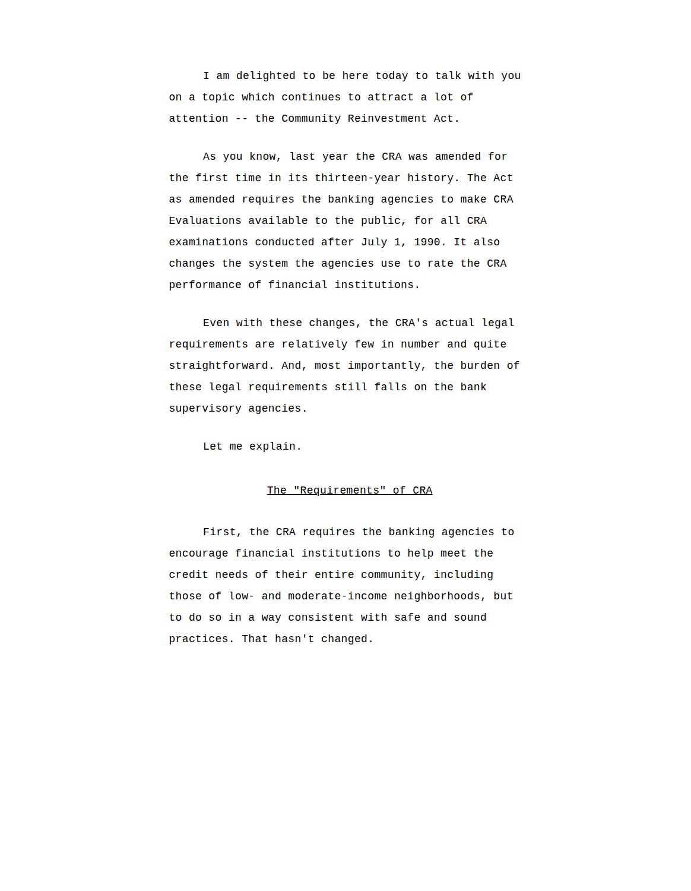I am delighted to be here today to talk with you on a topic which continues to attract a lot of attention -- the Community Reinvestment Act.
As you know, last year the CRA was amended for the first time in its thirteen-year history. The Act as amended requires the banking agencies to make CRA Evaluations available to the public, for all CRA examinations conducted after July 1, 1990. It also changes the system the agencies use to rate the CRA performance of financial institutions.
Even with these changes, the CRA's actual legal requirements are relatively few in number and quite straightforward. And, most importantly, the burden of these legal requirements still falls on the bank supervisory agencies.
Let me explain.
The "Requirements" of CRA
First, the CRA requires the banking agencies to encourage financial institutions to help meet the credit needs of their entire community, including those of low- and moderate-income neighborhoods, but to do so in a way consistent with safe and sound practices. That hasn't changed.